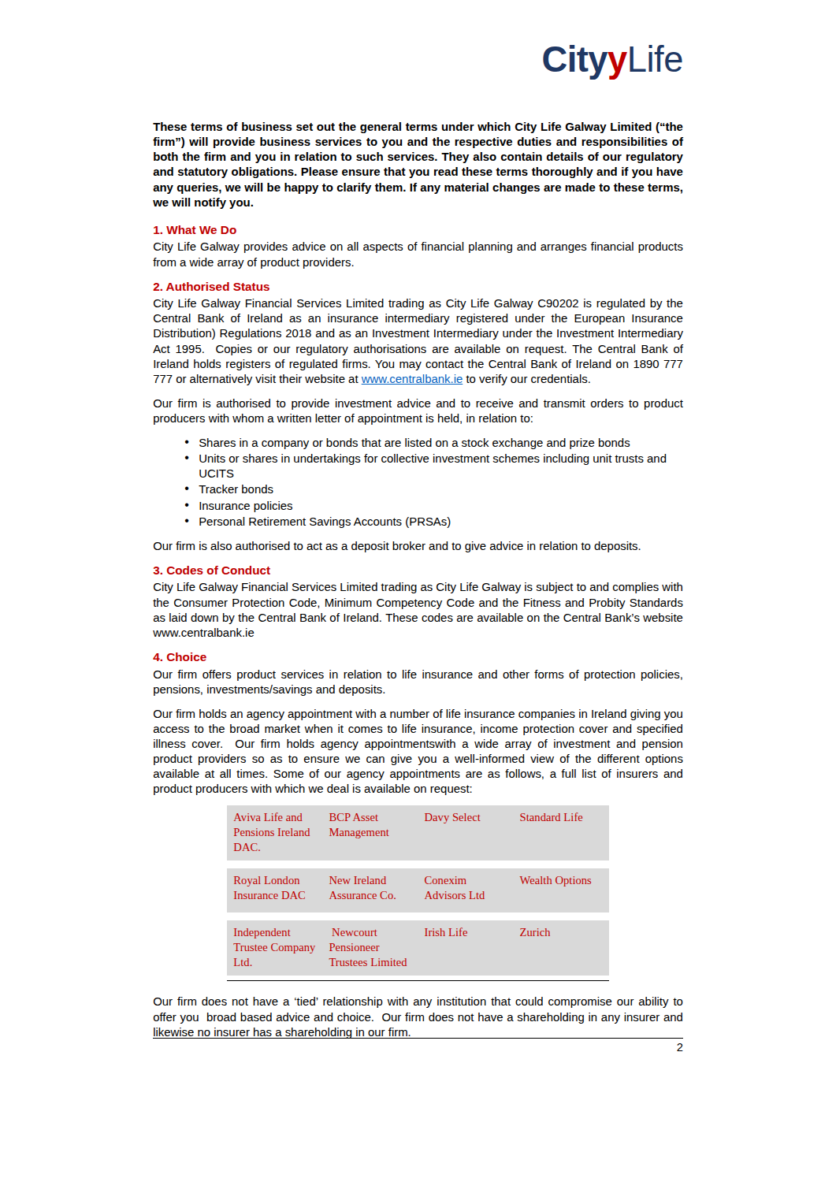City yLife
These terms of business set out the general terms under which City Life Galway Limited (“the firm”) will provide business services to you and the respective duties and responsibilities of both the firm and you in relation to such services. They also contain details of our regulatory and statutory obligations. Please ensure that you read these terms thoroughly and if you have any queries, we will be happy to clarify them. If any material changes are made to these terms, we will notify you.
1. What We Do
City Life Galway provides advice on all aspects of financial planning and arranges financial products from a wide array of product providers.
2. Authorised Status
City Life Galway Financial Services Limited trading as City Life Galway C90202 is regulated by the Central Bank of Ireland as an insurance intermediary registered under the European Insurance Distribution) Regulations 2018 and as an Investment Intermediary under the Investment Intermediary Act 1995. Copies or our regulatory authorisations are available on request. The Central Bank of Ireland holds registers of regulated firms. You may contact the Central Bank of Ireland on 1890 777 777 or alternatively visit their website at www.centralbank.ie to verify our credentials.
Our firm is authorised to provide investment advice and to receive and transmit orders to product producers with whom a written letter of appointment is held, in relation to:
Shares in a company or bonds that are listed on a stock exchange and prize bonds
Units or shares in undertakings for collective investment schemes including unit trusts and UCITS
Tracker bonds
Insurance policies
Personal Retirement Savings Accounts (PRSAs)
Our firm is also authorised to act as a deposit broker and to give advice in relation to deposits.
3. Codes of Conduct
City Life Galway Financial Services Limited trading as City Life Galway is subject to and complies with the Consumer Protection Code, Minimum Competency Code and the Fitness and Probity Standards as laid down by the Central Bank of Ireland. These codes are available on the Central Bank’s website www.centralbank.ie
4. Choice
Our firm offers product services in relation to life insurance and other forms of protection policies, pensions, investments/savings and deposits.
Our firm holds an agency appointment with a number of life insurance companies in Ireland giving you access to the broad market when it comes to life insurance, income protection cover and specified illness cover. Our firm holds agency appointmentswith a wide array of investment and pension product providers so as to ensure we can give you a well-informed view of the different options available at all times. Some of our agency appointments are as follows, a full list of insurers and product producers with which we deal is available on request:
| Aviva Life and Pensions Ireland DAC. | BCP Asset Management | Davy Select | Standard Life |
| Royal London Insurance DAC | New Ireland Assurance Co. | Conexim Advisors Ltd | Wealth Options |
| Independent Trustee Company Ltd. | Newcourt Pensioneer Trustees Limited | Irish Life | Zurich |
Our firm does not have a ‘tied’ relationship with any institution that could compromise our ability to offer you broad based advice and choice. Our firm does not have a shareholding in any insurer and likewise no insurer has a shareholding in our firm.
2